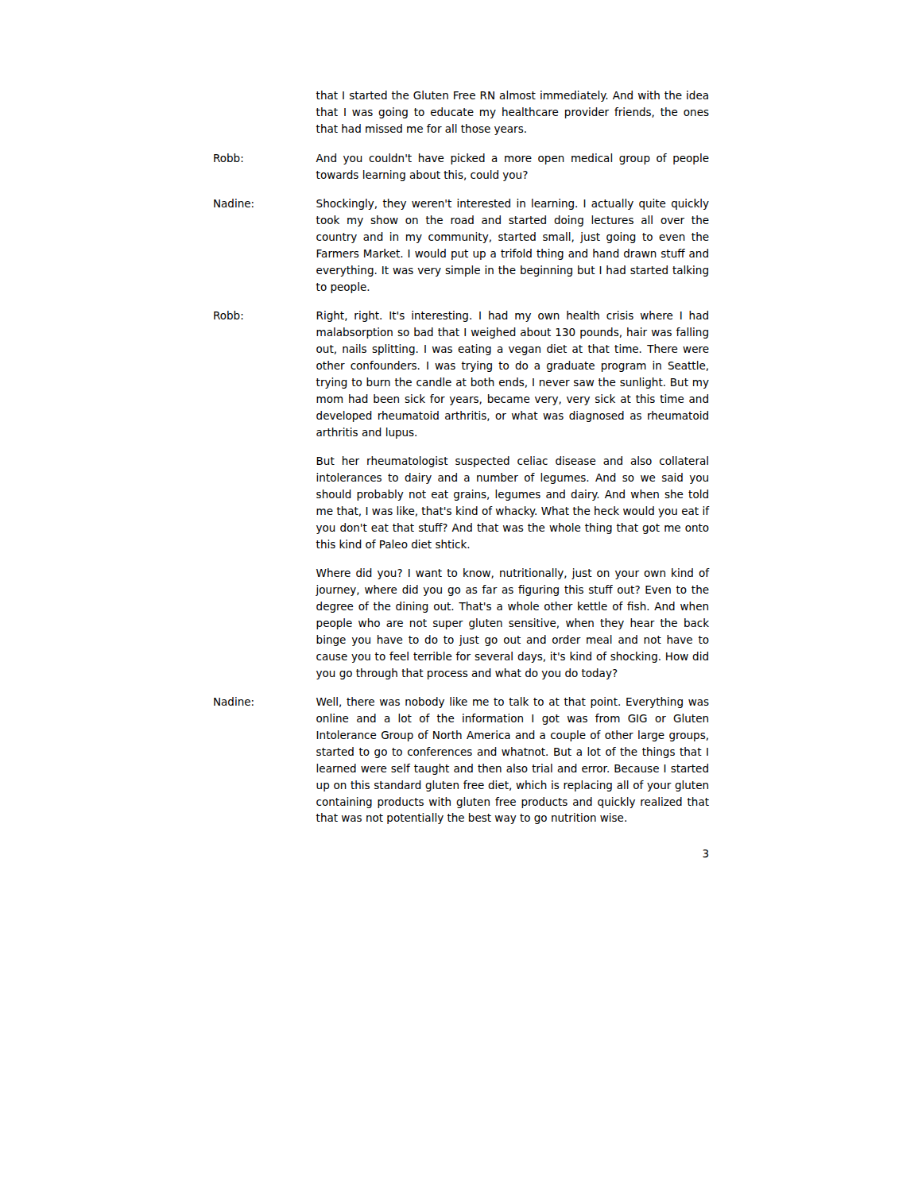that I started the Gluten Free RN almost immediately. And with the idea that I was going to educate my healthcare provider friends, the ones that had missed me for all those years.
Robb:
And you couldn't have picked a more open medical group of people towards learning about this, could you?
Nadine:
Shockingly, they weren't interested in learning. I actually quite quickly took my show on the road and started doing lectures all over the country and in my community, started small, just going to even the Farmers Market. I would put up a trifold thing and hand drawn stuff and everything. It was very simple in the beginning but I had started talking to people.
Robb:
Right, right. It's interesting. I had my own health crisis where I had malabsorption so bad that I weighed about 130 pounds, hair was falling out, nails splitting. I was eating a vegan diet at that time. There were other confounders. I was trying to do a graduate program in Seattle, trying to burn the candle at both ends, I never saw the sunlight. But my mom had been sick for years, became very, very sick at this time and developed rheumatoid arthritis, or what was diagnosed as rheumatoid arthritis and lupus.
But her rheumatologist suspected celiac disease and also collateral intolerances to dairy and a number of legumes. And so we said you should probably not eat grains, legumes and dairy. And when she told me that, I was like, that's kind of whacky. What the heck would you eat if you don't eat that stuff? And that was the whole thing that got me onto this kind of Paleo diet shtick.
Where did you? I want to know, nutritionally, just on your own kind of journey, where did you go as far as figuring this stuff out? Even to the degree of the dining out. That's a whole other kettle of fish. And when people who are not super gluten sensitive, when they hear the back binge you have to do to just go out and order meal and not have to cause you to feel terrible for several days, it's kind of shocking. How did you go through that process and what do you do today?
Nadine:
Well, there was nobody like me to talk to at that point. Everything was online and a lot of the information I got was from GIG or Gluten Intolerance Group of North America and a couple of other large groups, started to go to conferences and whatnot. But a lot of the things that I learned were self taught and then also trial and error. Because I started up on this standard gluten free diet, which is replacing all of your gluten containing products with gluten free products and quickly realized that that was not potentially the best way to go nutrition wise.
3